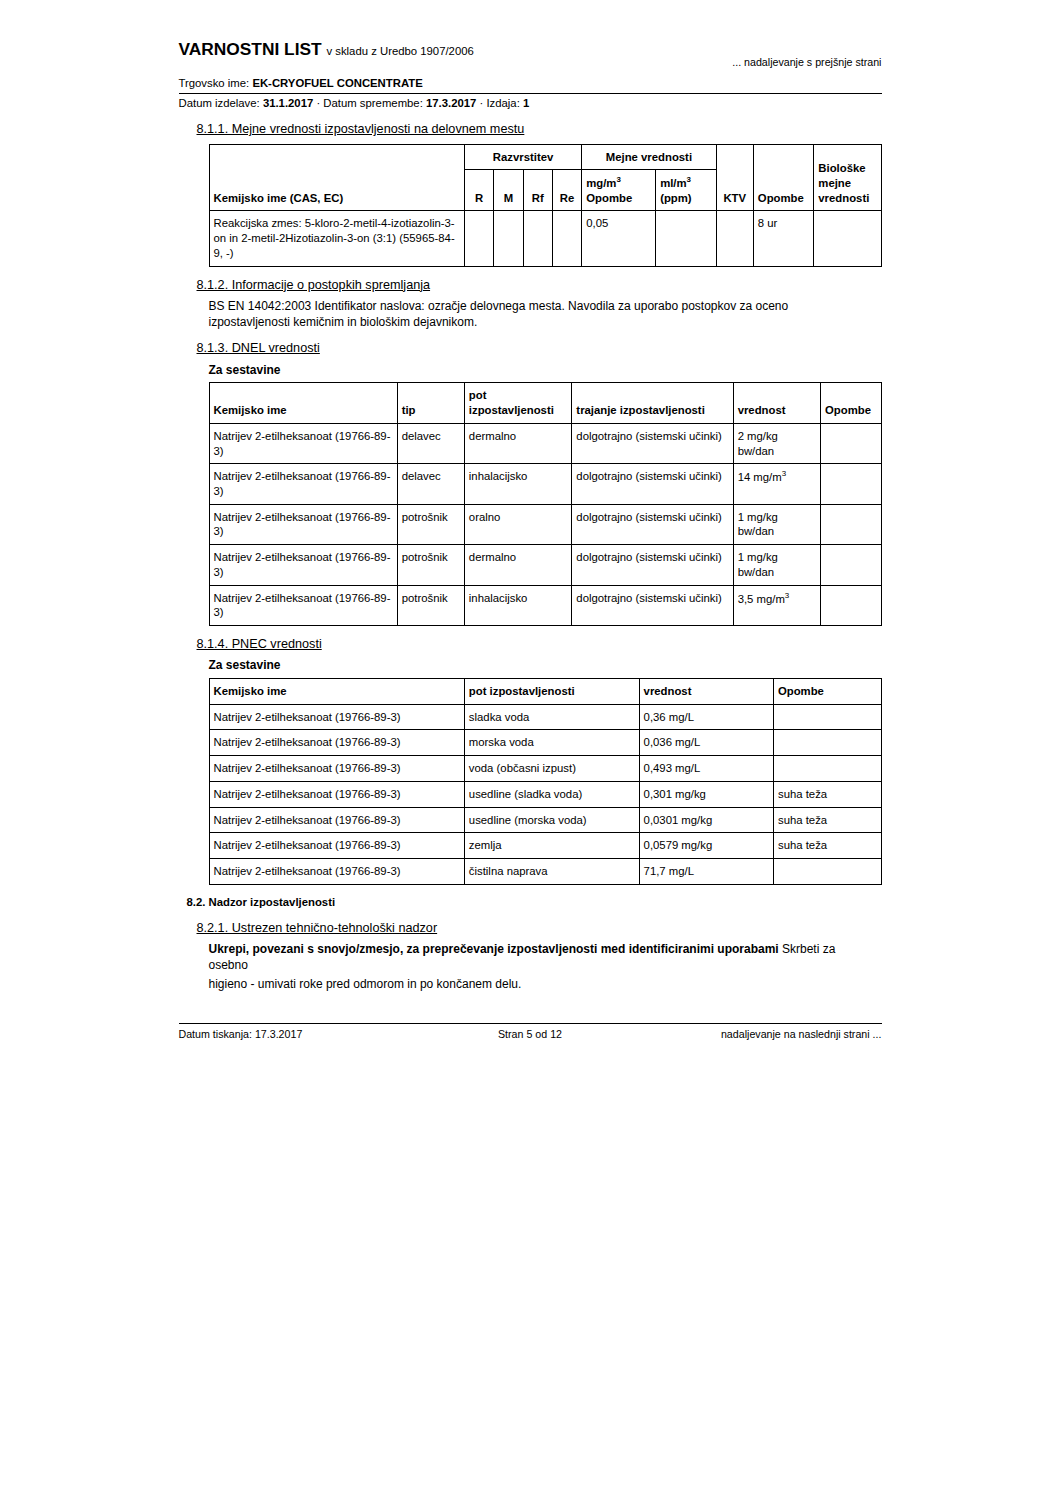VARNOSTNI LIST v skladu z Uredbo 1907/2006
... nadaljevanje s prejšnje strani
Trgovsko ime: EK-CRYOFUEL CONCENTRATE
Datum izdelave: 31.1.2017 · Datum spremembe: 17.3.2017 · Izdaja: 1
8.1.1. Mejne vrednosti izpostavljenosti na delovnem mestu
| Kemijsko ime (CAS, EC) | Razvrstitev | Mejne vrednosti | KTV | Opombe | Biološke mejne vrednosti |
| --- | --- | --- | --- | --- | --- |
| R | M | Rf | Re | mg/m 3 Opombe | ml/m 3 (ppm) |
| Reakcijska zmes: 5-kloro-2-metil-4-izotiazolin-3-on in 2-metil-2Hizotiazolin-3-on (3:1) (55965-84-9, -) | | | | | 0,05 | | | 8 ur | |
8.1.2. Informacije o postopkih spremljanja
BS EN 14042:2003 Identifikator naslova: ozračje delovnega mesta. Navodila za uporabo postopkov za oceno izpostavljenosti kemičnim in biološkim dejavnikom.
8.1.3. DNEL vrednosti
Za sestavine
| Kemijsko ime | tip | pot izpostavljenosti | trajanje izpostavljenosti | vrednost | Opombe |
| --- | --- | --- | --- | --- | --- |
| Natrijev 2-etilheksanoat (19766-89-3) | delavec | dermalno | dolgotrajno (sistemski učinki) | 2 mg/kg bw/dan | |
| Natrijev 2-etilheksanoat (19766-89-3) | delavec | inhalacijsko | dolgotrajno (sistemski učinki) | 14 mg/m 3 | |
| Natrijev 2-etilheksanoat (19766-89-3) | potrošnik | oralno | dolgotrajno (sistemski učinki) | 1 mg/kg bw/dan | |
| Natrijev 2-etilheksanoat (19766-89-3) | potrošnik | dermalno | dolgotrajno (sistemski učinki) | 1 mg/kg bw/dan | |
| Natrijev 2-etilheksanoat (19766-89-3) | potrošnik | inhalacijsko | dolgotrajno (sistemski učinki) | 3,5 mg/m 3 | |
8.1.4. PNEC vrednosti
Za sestavine
| Kemijsko ime | pot izpostavljenosti | vrednost | Opombe |
| --- | --- | --- | --- |
| Natrijev 2-etilheksanoat (19766-89-3) | sladka voda | 0,36 mg/L | |
| Natrijev 2-etilheksanoat (19766-89-3) | morska voda | 0,036 mg/L | |
| Natrijev 2-etilheksanoat (19766-89-3) | voda (občasni izpust) | 0,493 mg/L | |
| Natrijev 2-etilheksanoat (19766-89-3) | usedline (sladka voda) | 0,301 mg/kg | suha teža |
| Natrijev 2-etilheksanoat (19766-89-3) | usedline (morska voda) | 0,0301 mg/kg | suha teža |
| Natrijev 2-etilheksanoat (19766-89-3) | zemlja | 0,0579 mg/kg | suha teža |
| Natrijev 2-etilheksanoat (19766-89-3) | čistilna naprava | 71,7 mg/L | |
8.2. Nadzor izpostavljenosti
8.2.1. Ustrezen tehnično-tehnološki nadzor
Ukrepi, povezani s snovjo/zmesjo, za preprečevanje izpostavljenosti med identificiranimi uporabami Skrbeti za osebno
higieno - umivati roke pred odmorom in po končanem delu.
Datum tiskanja: 17.3.2017
Stran 5 od 12
nadaljevanje na naslednji strani ...